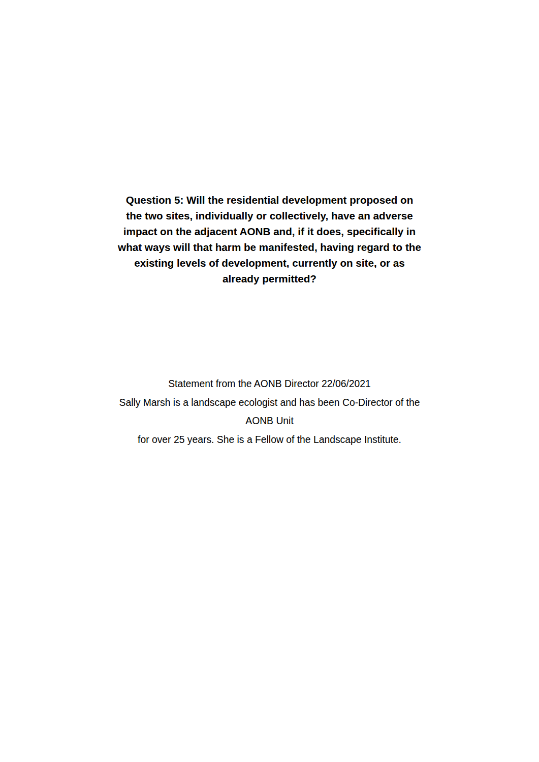Question 5: Will the residential development proposed on the two sites, individually or collectively, have an adverse impact on the adjacent AONB and, if it does, specifically in what ways will that harm be manifested, having regard to the existing levels of development, currently on site, or as already permitted?
Statement from the AONB Director 22/06/2021
Sally Marsh is a landscape ecologist and has been Co-Director of the AONB Unit
for over 25 years. She is a Fellow of the Landscape Institute.